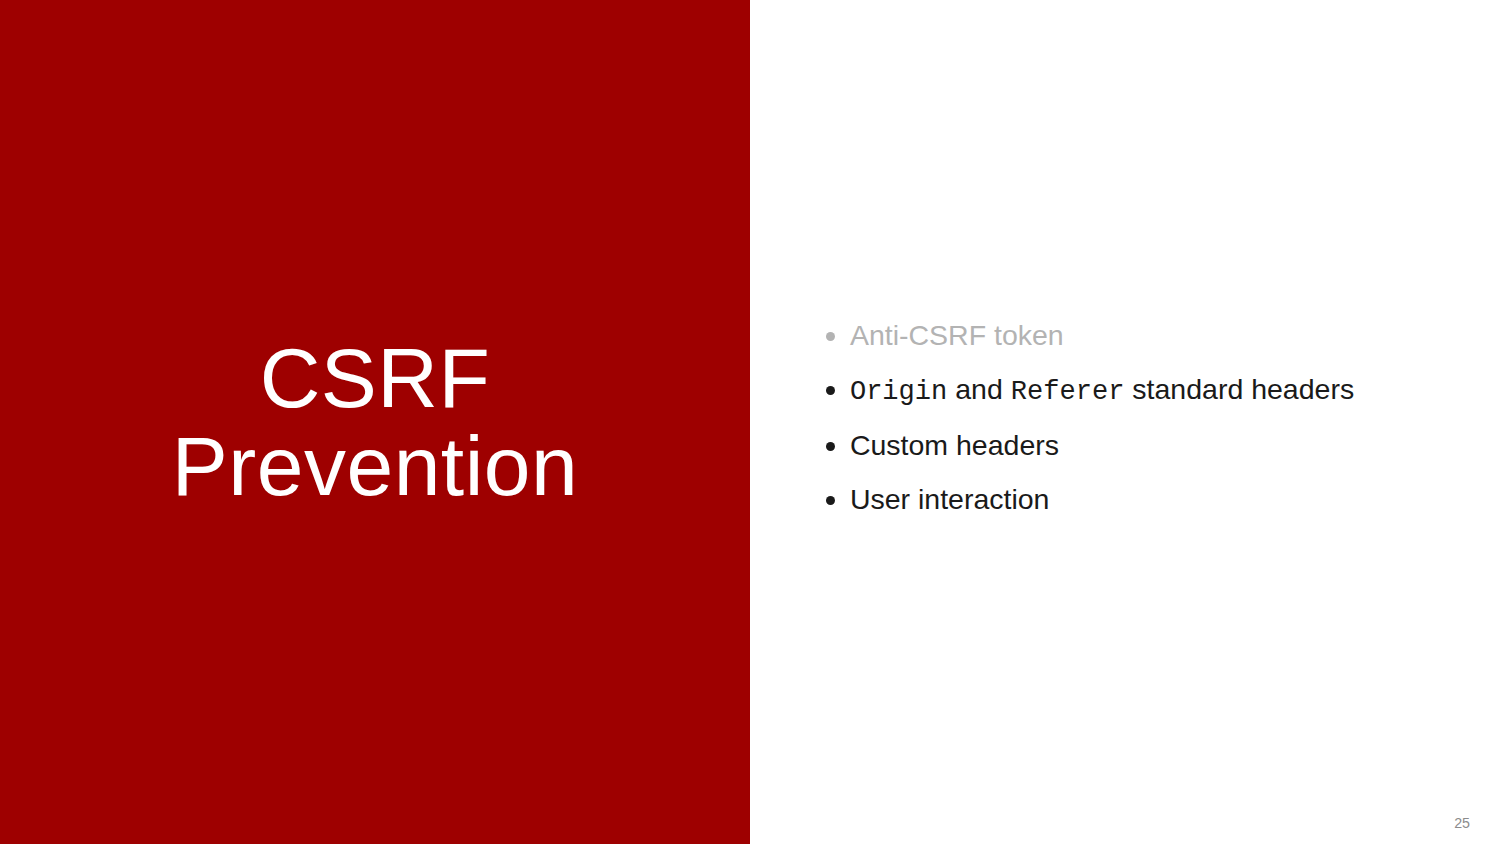CSRF
Prevention
Anti-CSRF token
Origin and Referer standard headers
Custom headers
User interaction
25